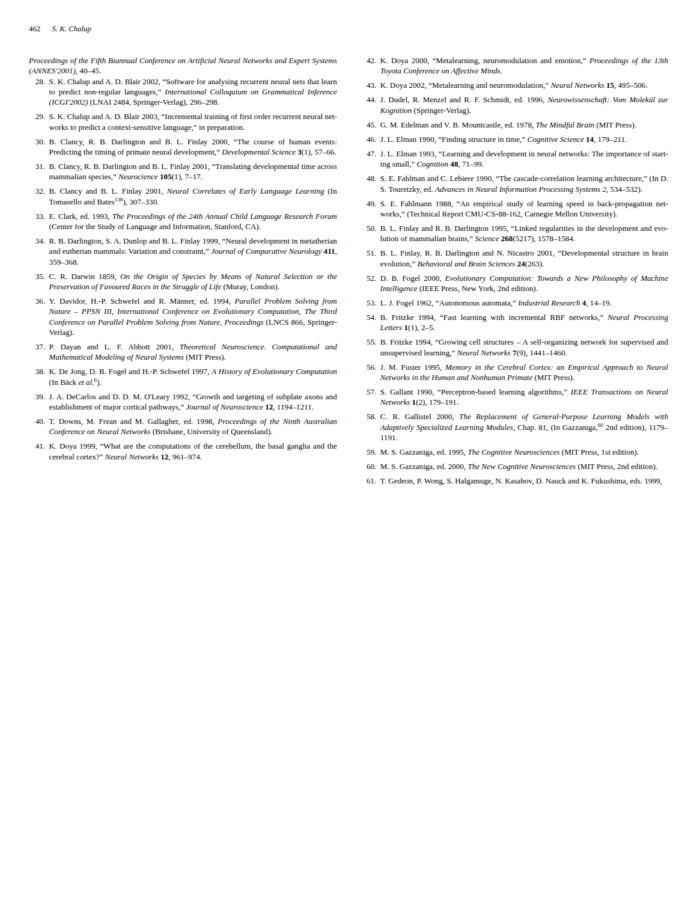462 S. K. Chalup
Proceedings of the Fifth Biannual Conference on Artificial Neural Networks and Expert Systems (ANNES'2001), 40–45.
28. S. K. Chalup and A. D. Blair 2002, “Software for analysing recurrent neural nets that learn to predict non-regular languages,” International Colloquium on Grammatical Inference (ICGI'2002) (LNAI 2484, Springer-Verlag), 296–298.
29. S. K. Chalup and A. D. Blair 2003, “Incremental training of first order recurrent neural networks to predict a context-sensitive language,” in preparation.
30. B. Clancy, R. B. Darlington and B. L. Finlay 2000, “The course of human events: Predicting the timing of primate neural development,” Developmental Science 3(1), 57–66.
31. B. Clancy, R. B. Darlington and B. L. Finlay 2001, “Translating developmental time across mammalian species,” Neurocience 105(1), 7–17.
32. B. Clancy and B. L. Finlay 2001, Neural Correlates of Early Language Learning (In Tomasello and Bates138), 307–330.
33. E. Clark, ed. 1993, The Proceedings of the 24th Annual Child Language Research Forum (Center for the Study of Language and Information, Stanford, CA).
34. R. B. Darlington, S. A. Dunlop and B. L. Finlay 1999, “Neural development in metatherian and eutherian mammals: Variation and constraint,” Journal of Comparative Neurology 411, 359–368.
35. C. R. Darwin 1859, On the Origin of Species by Means of Natural Selection or the Preservation of Favoured Races in the Struggle of Life (Muray, London).
36. Y. Davidor, H.-P. Schwefel and R. Männer, ed. 1994, Parallel Problem Solving from Nature – PPSN III, International Conference on Evolutionary Computation, The Third Conference on Parallel Problem Solving from Nature, Proceedings (LNCS 866, Springer-Verlag).
37. P. Dayan and L. F. Abbott 2001, Theoretical Neuroscience. Computational and Mathematical Modeling of Neural Systems (MIT Press).
38. K. De Jong, D. B. Fogel and H.-P. Schwefel 1997, A History of Evolutionary Computation (In Bäck et al.6).
39. J. A. DeCarlos and D. D. M. O'Leary 1992, “Growth and targeting of subplate axons and establishment of major cortical pathways,” Journal of Neuroscience 12, 1194–1211.
40. T. Downs, M. Frean and M. Gallagher, ed. 1998, Proceedings of the Ninth Australian Conference on Neural Networks (Brisbane, University of Queensland).
41. K. Doya 1999, “What are the computations of the cerebellum, the basal ganglia and the cerebral cortex?” Neural Networks 12, 961–974.
42. K. Doya 2000, “Metalearning, neuromodulation and emotion,” Proceedings of the 13th Toyota Conference on Affective Minds.
43. K. Doya 2002, “Metalearning and neuromodulation,” Neural Networks 15, 495–506.
44. J. Dudel, R. Menzel and R. F. Schmidt, ed. 1996, Neurowissenschaft: Vom Molekül zur Kognition (Springer-Verlag).
45. G. M. Edelman and V. B. Mountcastle, ed. 1978, The Mindful Brain (MIT Press).
46. J. L. Elman 1990, “Finding structure in time,” Cognitive Science 14, 179–211.
47. J. L. Elman 1993, “Learning and development in neural networks: The importance of starting small,” Cognition 48, 71–99.
48. S. E. Fahlman and C. Lebiere 1990, “The cascade-correlation learning architecture,” (In D. S. Touretzky, ed. Advances in Neural Information Processing Systems 2, 534–532).
49. S. E. Fahlmann 1988, “An empirical study of learning speed in back-propagation networks,” (Technical Report CMU-CS-88-162, Carnegie Mellon University).
50. B. L. Finlay and R. B. Darlington 1995, “Linked regularities in the development and evolution of mammalian brains,” Science 268(5217), 1578–1584.
51. B. L. Finlay, R. B. Darlington and N. Nicastro 2001, “Developmental structure in brain evolution,” Behavioral and Brain Sciences 24(263).
52. D. B. Fogel 2000, Evolutionary Computation: Towards a New Philosophy of Machine Intelligence (IEEE Press, New York, 2nd edition).
53. L. J. Fogel 1962, “Autonomous automata,” Industrial Research 4, 14–19.
54. B. Fritzke 1994, “Fast learning with incremental RBF networks,” Neural Processing Letters 1(1), 2–5.
55. B. Fritzke 1994, “Growing cell structures – A self-organizing network for supervised and unsupervised learning,” Neural Networks 7(9), 1441–1460.
56. J. M. Fuster 1995, Memory in the Cerebral Cortex: an Empirical Approach to Neural Networks in the Human and Nonhuman Primate (MIT Press).
57. S. Gallant 1990, “Perceptron-based learning algorithms,” IEEE Transactions on Neural Networks 1(2), 179–191.
58. C. R. Gallistel 2000, The Replacement of General-Purpose Learning Models with Adaptively Specialized Learning Modules, Chap. 81, (In Gazzaniga,60 2nd edition), 1179–1191.
59. M. S. Gazzaniga, ed. 1995, The Cognitive Neurosciences (MIT Press, 1st edition).
60. M. S. Gazzaniga, ed. 2000, The New Cognitive Neurosciences (MIT Press, 2nd edition).
61. T. Gedeon, P. Wong, S. Halgamuge, N. Kasabov, D. Nauck and K. Fukushima, eds. 1999,